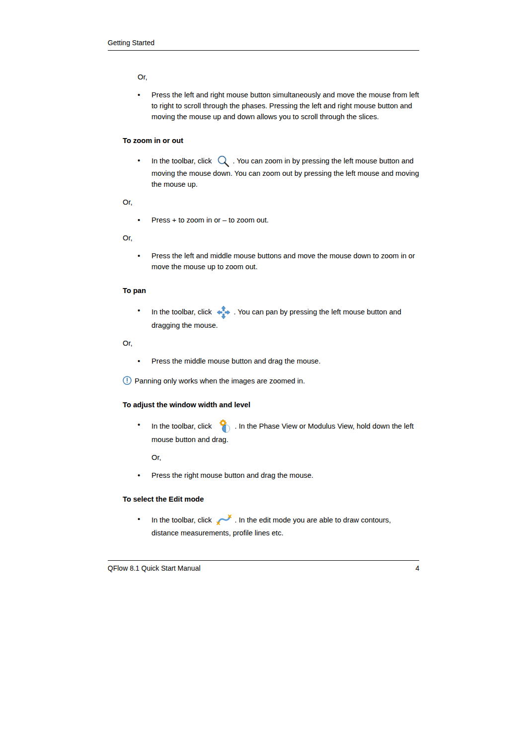Getting Started
Or,
Press the left and right mouse button simultaneously and move the mouse from left to right to scroll through the phases. Pressing the left and right mouse button and moving the mouse up and down allows you to scroll through the slices.
To zoom in or out
In the toolbar, click . You can zoom in by pressing the left mouse button and moving the mouse down. You can zoom out by pressing the left mouse and moving the mouse up.
Or,
Press + to zoom in or – to zoom out.
Or,
Press the left and middle mouse buttons and move the mouse down to zoom in or move the mouse up to zoom out.
To pan
In the toolbar, click . You can pan by pressing the left mouse button and dragging the mouse.
Or,
Press the middle mouse button and drag the mouse.
Panning only works when the images are zoomed in.
To adjust the window width and level
In the toolbar, click . In the Phase View or Modulus View, hold down the left mouse button and drag.
Or,
Press the right mouse button and drag the mouse.
To select the Edit mode
In the toolbar, click . In the edit mode you are able to draw contours, distance measurements, profile lines etc.
QFlow 8.1 Quick Start Manual 4